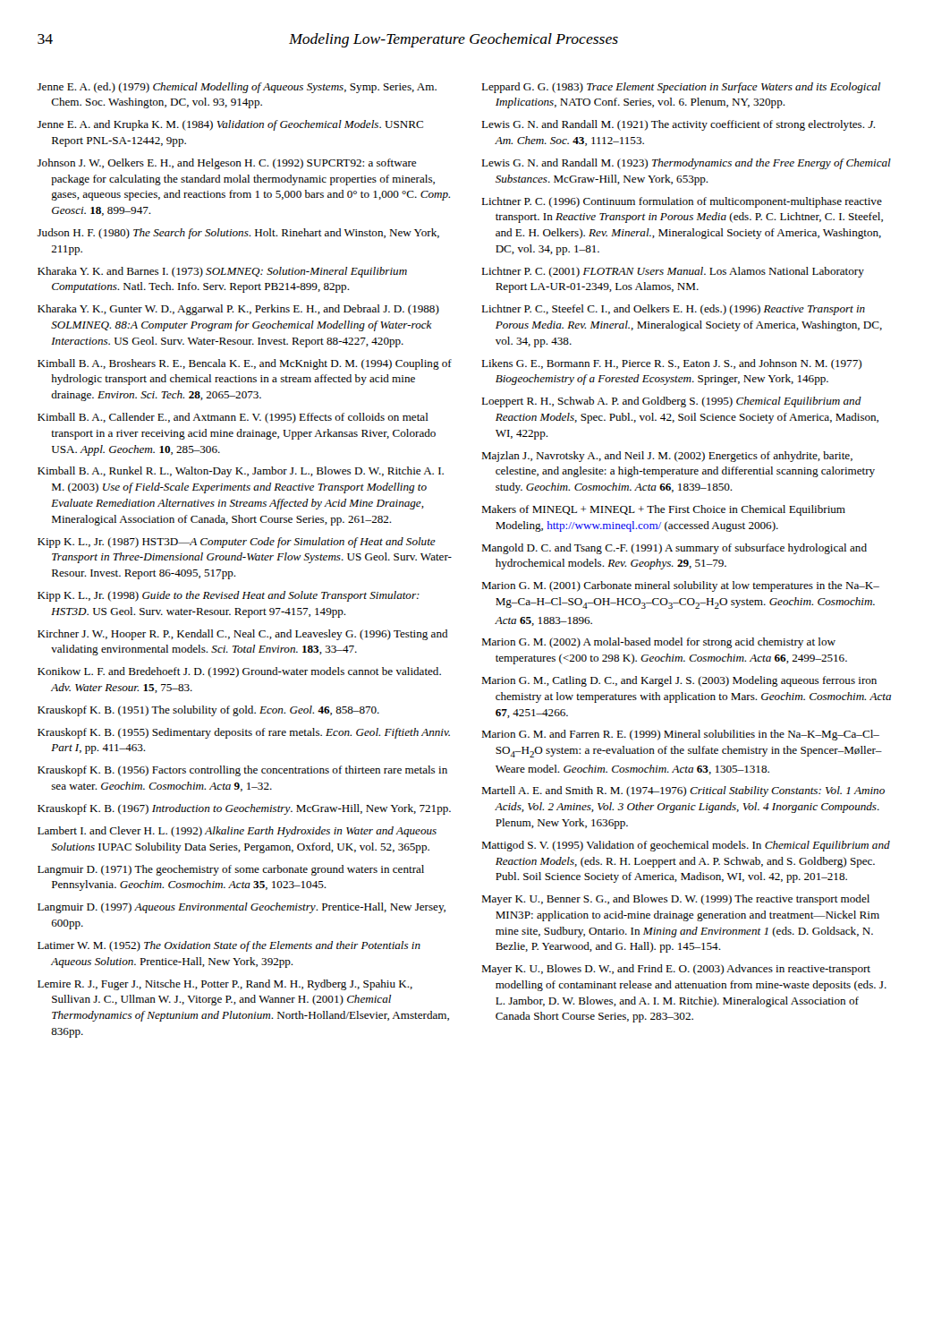34 Modeling Low-Temperature Geochemical Processes
Jenne E. A. (ed.) (1979) Chemical Modelling of Aqueous Systems, Symp. Series, Am. Chem. Soc. Washington, DC, vol. 93, 914pp.
Jenne E. A. and Krupka K. M. (1984) Validation of Geochemical Models. USNRC Report PNL-SA-12442, 9pp.
Johnson J. W., Oelkers E. H., and Helgeson H. C. (1992) SUPCRT92: a software package for calculating the standard molal thermodynamic properties of minerals, gases, aqueous species, and reactions from 1 to 5,000 bars and 0° to 1,000 °C. Comp. Geosci. 18, 899–947.
Judson H. F. (1980) The Search for Solutions. Holt. Rinehart and Winston, New York, 211pp.
Kharaka Y. K. and Barnes I. (1973) SOLMNEQ: Solution-Mineral Equilibrium Computations. Natl. Tech. Info. Serv. Report PB214-899, 82pp.
Kharaka Y. K., Gunter W. D., Aggarwal P. K., Perkins E. H., and Debraal J. D. (1988) SOLMINEQ. 88:A Computer Program for Geochemical Modelling of Water-rock Interactions. US Geol. Surv. Water-Resour. Invest. Report 88-4227, 420pp.
Kimball B. A., Broshears R. E., Bencala K. E., and McKnight D. M. (1994) Coupling of hydrologic transport and chemical reactions in a stream affected by acid mine drainage. Environ. Sci. Tech. 28, 2065–2073.
Kimball B. A., Callender E., and Axtmann E. V. (1995) Effects of colloids on metal transport in a river receiving acid mine drainage, Upper Arkansas River, Colorado USA. Appl. Geochem. 10, 285–306.
Kimball B. A., Runkel R. L., Walton-Day K., Jambor J. L., Blowes D. W., Ritchie A. I. M. (2003) Use of Field-Scale Experiments and Reactive Transport Modelling to Evaluate Remediation Alternatives in Streams Affected by Acid Mine Drainage, Mineralogical Association of Canada, Short Course Series, pp. 261–282.
Kipp K. L., Jr. (1987) HST3D—A Computer Code for Simulation of Heat and Solute Transport in Three-Dimensional Ground-Water Flow Systems. US Geol. Surv. Water-Resour. Invest. Report 86-4095, 517pp.
Kipp K. L., Jr. (1998) Guide to the Revised Heat and Solute Transport Simulator: HST3D. US Geol. Surv. water-Resour. Report 97-4157, 149pp.
Kirchner J. W., Hooper R. P., Kendall C., Neal C., and Leavesley G. (1996) Testing and validating environmental models. Sci. Total Environ. 183, 33–47.
Konikow L. F. and Bredehoeft J. D. (1992) Ground-water models cannot be validated. Adv. Water Resour. 15, 75–83.
Krauskopf K. B. (1951) The solubility of gold. Econ. Geol. 46, 858–870.
Krauskopf K. B. (1955) Sedimentary deposits of rare metals. Econ. Geol. Fiftieth Anniv. Part I, pp. 411–463.
Krauskopf K. B. (1956) Factors controlling the concentrations of thirteen rare metals in sea water. Geochim. Cosmochim. Acta 9, 1–32.
Krauskopf K. B. (1967) Introduction to Geochemistry. McGraw-Hill, New York, 721pp.
Lambert I. and Clever H. L. (1992) Alkaline Earth Hydroxides in Water and Aqueous Solutions IUPAC Solubility Data Series, Pergamon, Oxford, UK, vol. 52, 365pp.
Langmuir D. (1971) The geochemistry of some carbonate ground waters in central Pennsylvania. Geochim. Cosmochim. Acta 35, 1023–1045.
Langmuir D. (1997) Aqueous Environmental Geochemistry. Prentice-Hall, New Jersey, 600pp.
Latimer W. M. (1952) The Oxidation State of the Elements and their Potentials in Aqueous Solution. Prentice-Hall, New York, 392pp.
Lemire R. J., Fuger J., Nitsche H., Potter P., Rand M. H., Rydberg J., Spahiu K., Sullivan J. C., Ullman W. J., Vitorge P., and Wanner H. (2001) Chemical Thermodynamics of Neptunium and Plutonium. North-Holland/Elsevier, Amsterdam, 836pp.
Leppard G. G. (1983) Trace Element Speciation in Surface Waters and its Ecological Implications, NATO Conf. Series, vol. 6. Plenum, NY, 320pp.
Lewis G. N. and Randall M. (1921) The activity coefficient of strong electrolytes. J. Am. Chem. Soc. 43, 1112–1153.
Lewis G. N. and Randall M. (1923) Thermodynamics and the Free Energy of Chemical Substances. McGraw-Hill, New York, 653pp.
Lichtner P. C. (1996) Continuum formulation of multicomponent-multiphase reactive transport. In Reactive Transport in Porous Media (eds. P. C. Lichtner, C. I. Steefel, and E. H. Oelkers). Rev. Mineral., Mineralogical Society of America, Washington, DC, vol. 34, pp. 1–81.
Lichtner P. C. (2001) FLOTRAN Users Manual. Los Alamos National Laboratory Report LA-UR-01-2349, Los Alamos, NM.
Lichtner P. C., Steefel C. I., and Oelkers E. H. (eds.) (1996) Reactive Transport in Porous Media. Rev. Mineral., Mineralogical Society of America, Washington, DC, vol. 34, pp. 438.
Likens G. E., Bormann F. H., Pierce R. S., Eaton J. S., and Johnson N. M. (1977) Biogeochemistry of a Forested Ecosystem. Springer, New York, 146pp.
Loeppert R. H., Schwab A. P. and Goldberg S. (1995) Chemical Equilibrium and Reaction Models, Spec. Publ., vol. 42, Soil Science Society of America, Madison, WI, 422pp.
Majzlan J., Navrotsky A., and Neil J. M. (2002) Energetics of anhydrite, barite, celestine, and anglesite: a high-temperature and differential scanning calorimetry study. Geochim. Cosmochim. Acta 66, 1839–1850.
Makers of MINEQL + MINEQL + The First Choice in Chemical Equilibrium Modeling, http://www.mineql.com/ (accessed August 2006).
Mangold D. C. and Tsang C.-F. (1991) A summary of subsurface hydrological and hydrochemical models. Rev. Geophys. 29, 51–79.
Marion G. M. (2001) Carbonate mineral solubility at low temperatures in the Na–K–Mg–Ca–H–Cl–SO4–OH–HCO3–CO3–CO2–H2O system. Geochim. Cosmochim. Acta 65, 1883–1896.
Marion G. M. (2002) A molal-based model for strong acid chemistry at low temperatures (<200 to 298 K). Geochim. Cosmochim. Acta 66, 2499–2516.
Marion G. M., Catling D. C., and Kargel J. S. (2003) Modeling aqueous ferrous iron chemistry at low temperatures with application to Mars. Geochim. Cosmochim. Acta 67, 4251–4266.
Marion G. M. and Farren R. E. (1999) Mineral solubilities in the Na–K–Mg–Ca–Cl–SO4–H2O system: a re-evaluation of the sulfate chemistry in the Spencer–Møller–Weare model. Geochim. Cosmochim. Acta 63, 1305–1318.
Martell A. E. and Smith R. M. (1974–1976) Critical Stability Constants: Vol. 1 Amino Acids, Vol. 2 Amines, Vol. 3 Other Organic Ligands, Vol. 4 Inorganic Compounds. Plenum, New York, 1636pp.
Mattigod S. V. (1995) Validation of geochemical models. In Chemical Equilibrium and Reaction Models, (eds. R. H. Loeppert and A. P. Schwab, and S. Goldberg) Spec. Publ. Soil Science Society of America, Madison, WI, vol. 42, pp. 201–218.
Mayer K. U., Benner S. G., and Blowes D. W. (1999) The reactive transport model MIN3P: application to acid-mine drainage generation and treatment—Nickel Rim mine site, Sudbury, Ontario. In Mining and Environment 1 (eds. D. Goldsack, N. Bezlie, P. Yearwood, and G. Hall). pp. 145–154.
Mayer K. U., Blowes D. W., and Frind E. O. (2003) Advances in reactive-transport modelling of contaminant release and attenuation from mine-waste deposits (eds. J. L. Jambor, D. W. Blowes, and A. I. M. Ritchie). Mineralogical Association of Canada Short Course Series, pp. 283–302.